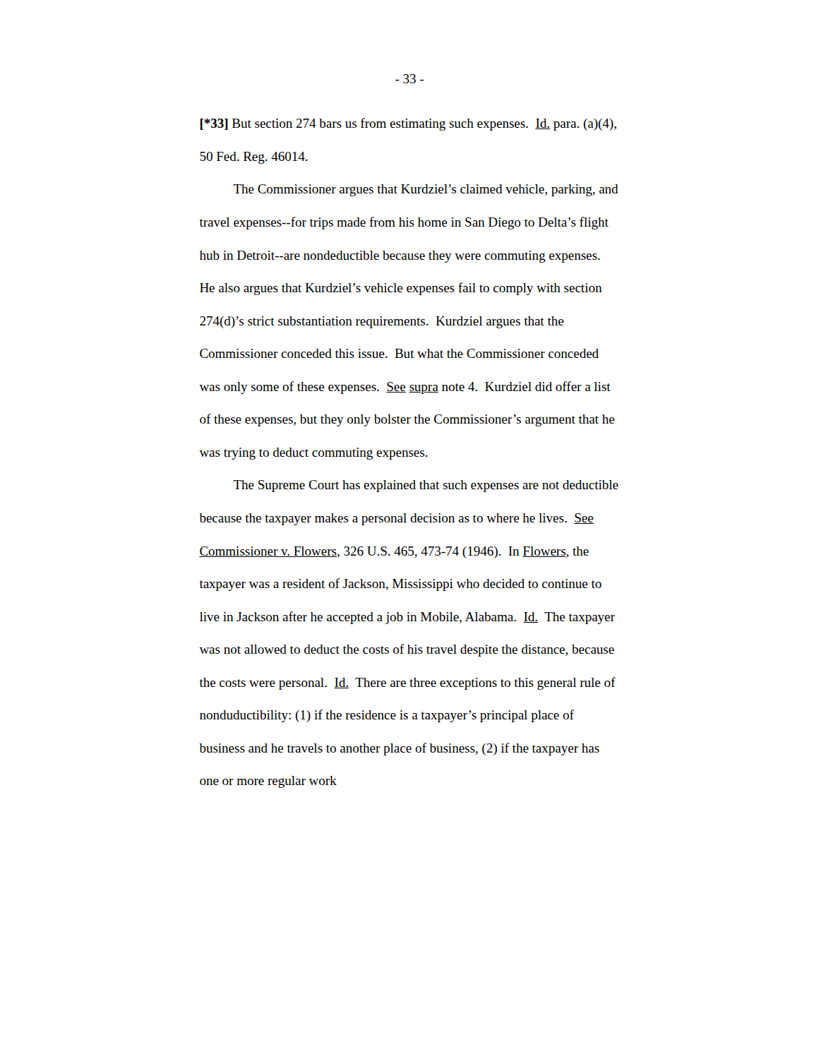- 33 -
[*33] But section 274 bars us from estimating such expenses. Id. para. (a)(4), 50 Fed. Reg. 46014.
The Commissioner argues that Kurdziel’s claimed vehicle, parking, and travel expenses--for trips made from his home in San Diego to Delta’s flight hub in Detroit--are nondeductible because they were commuting expenses. He also argues that Kurdziel’s vehicle expenses fail to comply with section 274(d)’s strict substantiation requirements. Kurdziel argues that the Commissioner conceded this issue. But what the Commissioner conceded was only some of these expenses. See supra note 4. Kurdziel did offer a list of these expenses, but they only bolster the Commissioner’s argument that he was trying to deduct commuting expenses.
The Supreme Court has explained that such expenses are not deductible because the taxpayer makes a personal decision as to where he lives. See Commissioner v. Flowers, 326 U.S. 465, 473-74 (1946). In Flowers, the taxpayer was a resident of Jackson, Mississippi who decided to continue to live in Jackson after he accepted a job in Mobile, Alabama. Id. The taxpayer was not allowed to deduct the costs of his travel despite the distance, because the costs were personal. Id. There are three exceptions to this general rule of nonduductibility: (1) if the residence is a taxpayer’s principal place of business and he travels to another place of business, (2) if the taxpayer has one or more regular work